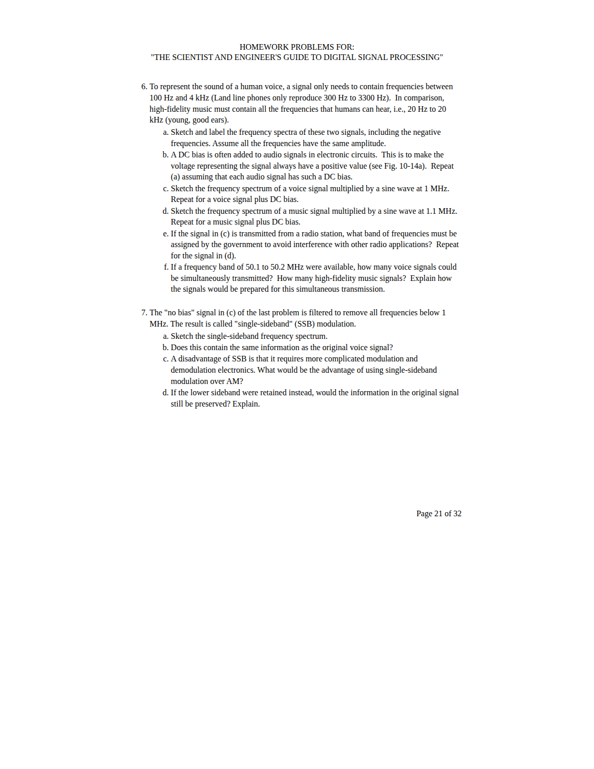HOMEWORK PROBLEMS FOR:
"THE SCIENTIST AND ENGINEER'S GUIDE TO DIGITAL SIGNAL PROCESSING"
To represent the sound of a human voice, a signal only needs to contain frequencies between 100 Hz and 4 kHz (Land line phones only reproduce 300 Hz to 3300 Hz). In comparison, high-fidelity music must contain all the frequencies that humans can hear, i.e., 20 Hz to 20 kHz (young, good ears).
Sketch and label the frequency spectra of these two signals, including the negative frequencies. Assume all the frequencies have the same amplitude.
A DC bias is often added to audio signals in electronic circuits. This is to make the voltage representing the signal always have a positive value (see Fig. 10-14a). Repeat (a) assuming that each audio signal has such a DC bias.
Sketch the frequency spectrum of a voice signal multiplied by a sine wave at 1 MHz. Repeat for a voice signal plus DC bias.
Sketch the frequency spectrum of a music signal multiplied by a sine wave at 1.1 MHz. Repeat for a music signal plus DC bias.
If the signal in (c) is transmitted from a radio station, what band of frequencies must be assigned by the government to avoid interference with other radio applications? Repeat for the signal in (d).
If a frequency band of 50.1 to 50.2 MHz were available, how many voice signals could be simultaneously transmitted? How many high-fidelity music signals? Explain how the signals would be prepared for this simultaneous transmission.
The "no bias" signal in (c) of the last problem is filtered to remove all frequencies below 1 MHz. The result is called "single-sideband" (SSB) modulation.
Sketch the single-sideband frequency spectrum.
Does this contain the same information as the original voice signal?
A disadvantage of SSB is that it requires more complicated modulation and demodulation electronics. What would be the advantage of using single-sideband modulation over AM?
If the lower sideband were retained instead, would the information in the original signal still be preserved? Explain.
Page 21 of 32